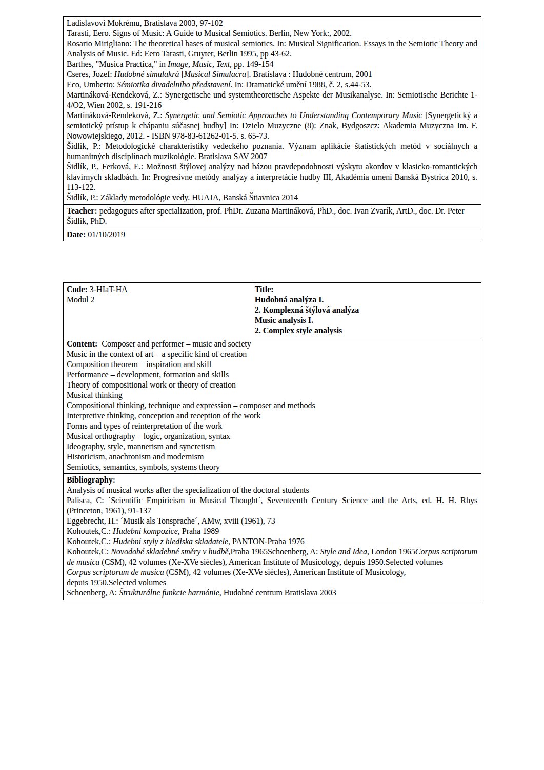| Ladislavovi Mokrému, Bratislava 2003, 97-102 Tarasti, Eero. Signs of Music: A Guide to Musical Semiotics. Berlin, New York:, 2002. Rosario Mirigliano: The theoretical bases of musical semiotics. In: Musical Signification. Essays in the Semiotic Theory and Analysis of Music. Ed: Eero Tarasti, Gruyter, Berlin 1995, pp 43-62. Barthes, "Musica Practica," in Image, Music, Text , pp. 149-154 Cseres, Jozef: Hudobné simulakrá [ Musical Simulacra ]. Bratislava : Hudobné centrum, 2001 Eco, Umberto: Sémiotika divadelního představení. In: Dramatické umění 1988, č. 2, s.44-53. Martináková-Rendeková, Z.: Synergetische und systemtheoretische Aspekte der Musikanalyse. In: Semiotische Berichte 1-4/O2, Wien 2002, s. 191-216 Martináková-Rendeková, Z.: Synergetic and Semiotic Approaches to Understanding Contemporary Music [Synergetický a semiotický prístup k chápaniu súčasnej hudby] In: Dzielo Muzyczne (8): Znak, Bydgoszcz: Akademia Muzyczna Im. F. Nowowiejskiego, 2012. - ISBN 978-83-61262-01-5. s. 65-73. Šidlík, P.: Metodologické charakteristiky vedeckého poznania. Význam aplikácie štatistických metód v sociálnych a humanitných disciplínach muzikológie. Bratislava SAV 2007 Šidlík, P., Ferková, E.: Možnosti štýlovej analýzy nad bázou pravdepodobnosti výskytu akordov v klasicko-romantických klavírnych skladbách. In: Progresívne metódy analýzy a interpretácie hudby III, Akadémia umení Banská Bystrica 2010, s. 113-122. Šidlík, P.: Základy metodológie vedy. HUAJA, Banská Štiavnica 2014 |
| Teacher: pedagogues after specialization, prof. PhDr. Zuzana Martináková, PhD., doc. Ivan Zvarík, ArtD., doc. Dr. Peter Šidlík, PhD. |
| Date: 01/10/2019 |
| Code: 3-HIaT-HA Modul 2 | Title: Hudobná analýza I. 2. Komplexná štýlová analýza Music analysis I. 2. Complex style analysis |
| Content: Composer and performer – music and society Music in the context of art – a specific kind of creation Composition theorem – inspiration and skill Performance – development, formation and skills Theory of compositional work or theory of creation Musical thinking Compositional thinking, technique and expression – composer and methods Interpretive thinking, conception and reception of the work Forms and types of reinterpretation of the work Musical orthography – logic, organization, syntax Ideography, style, mannerism and syncretism Historicism, anachronism and modernism Semiotics, semantics, symbols, systems theory |
| Bibliography: Analysis of musical works after the specialization of the doctoral students Palisca, C: ´Scientific Empiricism in Musical Thought´, Seventeenth Century Science and the Arts, ed. H. H. Rhys (Princeton, 1961), 91-137 Eggebrecht, H.: ´Musik als Tonsprache´, AMw, xviii (1961), 73 Kohoutek,C.: Hudební kompozice , Praha 1989 Kohoutek,C.: Hudební styly z hlediska skladatele , PANTON-Praha 1976 Kohoutek,C: Novodobé skladebné směry v hudbě, Praha 1965Schoenberg, A: Style and Idea, London 1965 Corpus scriptorum de musica (CSM), 42 volumes (Xe-XVe siècles), American Institute of Musicology, depuis 1950.Selected volumes Corpus scriptorum de musica (CSM), 42 volumes (Xe-XVe siècles), American Institute of Musicology, depuis 1950.Selected volumes Schoenberg, A: Štrukturálne funkcie harmónie, Hudobné centrum Bratislava 2003 |